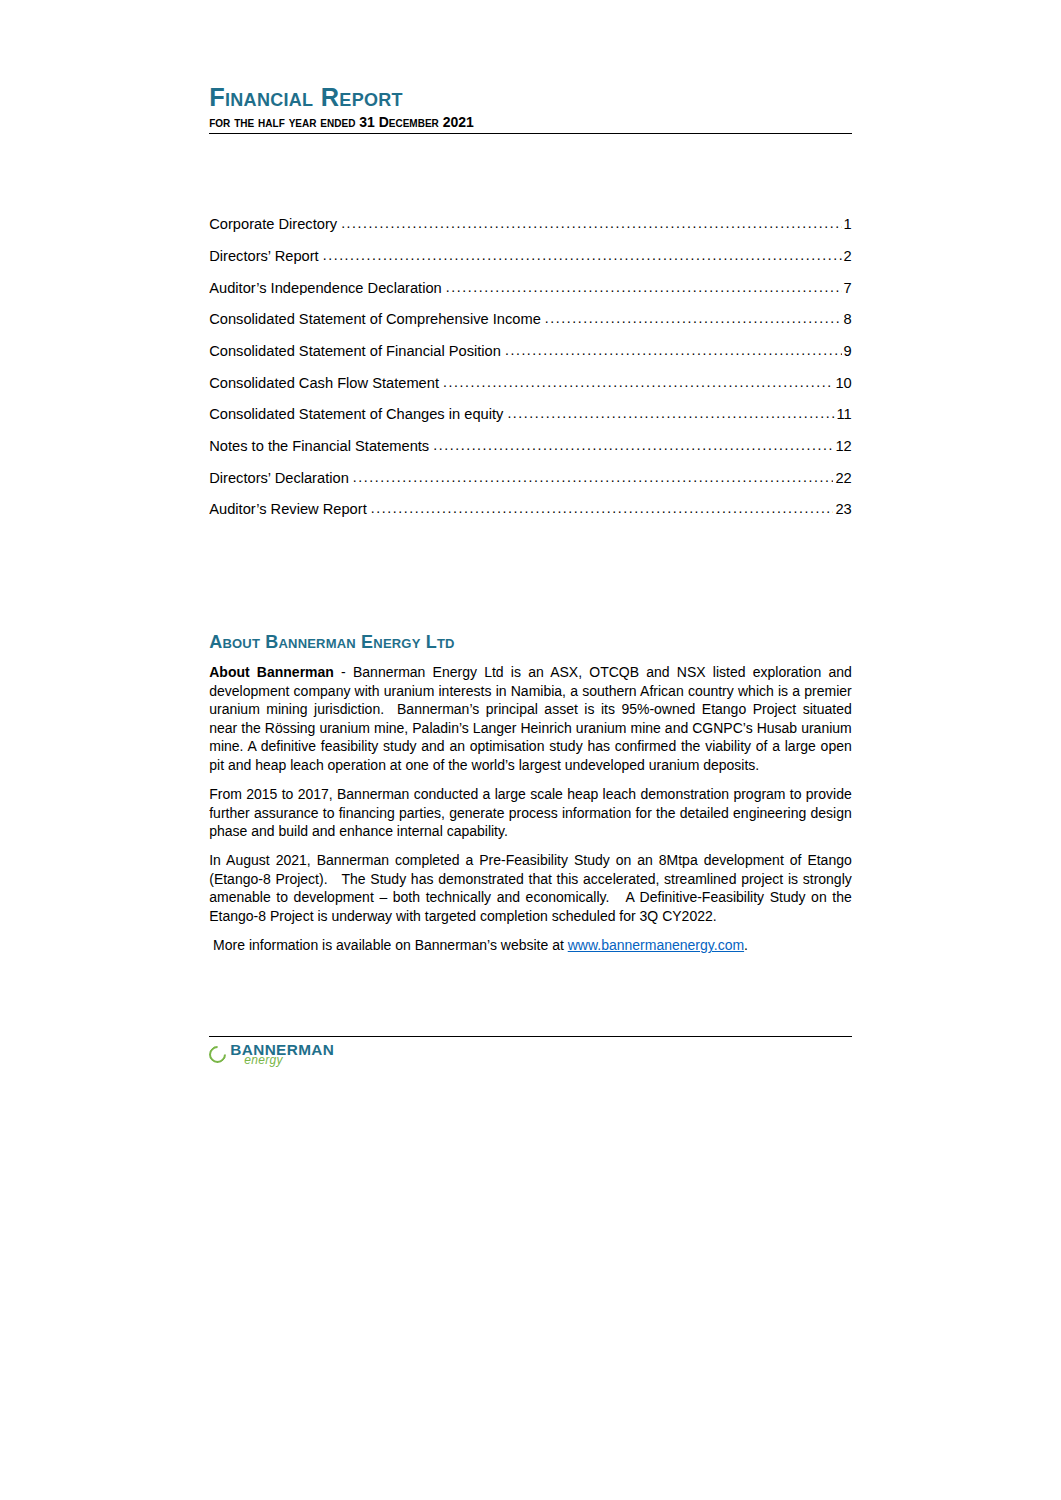Financial Report
for the half year ended 31 December 2021
Corporate Directory .................................................................................................................................. 1
Directors’ Report ....................................................................................................................................... 2
Auditor’s Independence Declaration ................................................................................................. 7
Consolidated Statement of Comprehensive Income .............................................................................. 8
Consolidated Statement of Financial Position ....................................................................................... 9
Consolidated Cash Flow Statement ......................................................................................................... 10
Consolidated Statement of Changes in equity ..................................................................................... 11
Notes to the Financial Statements ......................................................................................................... 12
Directors’ Declaration ..................................................................................................................... 22
Auditor’s Review Report ................................................................................................................. 23
About Bannerman Energy Ltd
About Bannerman - Bannerman Energy Ltd is an ASX, OTCQB and NSX listed exploration and development company with uranium interests in Namibia, a southern African country which is a premier uranium mining jurisdiction. Bannerman’s principal asset is its 95%-owned Etango Project situated near the Rössing uranium mine, Paladin’s Langer Heinrich uranium mine and CGNPC’s Husab uranium mine. A definitive feasibility study and an optimisation study has confirmed the viability of a large open pit and heap leach operation at one of the world’s largest undeveloped uranium deposits.
From 2015 to 2017, Bannerman conducted a large scale heap leach demonstration program to provide further assurance to financing parties, generate process information for the detailed engineering design phase and build and enhance internal capability.
In August 2021, Bannerman completed a Pre-Feasibility Study on an 8Mtpa development of Etango (Etango-8 Project). The Study has demonstrated that this accelerated, streamlined project is strongly amenable to development – both technically and economically. A Definitive-Feasibility Study on the Etango-8 Project is underway with targeted completion scheduled for 3Q CY2022.
More information is available on Bannerman’s website at www.bannermanenergy.com.
BANNERMAN energy